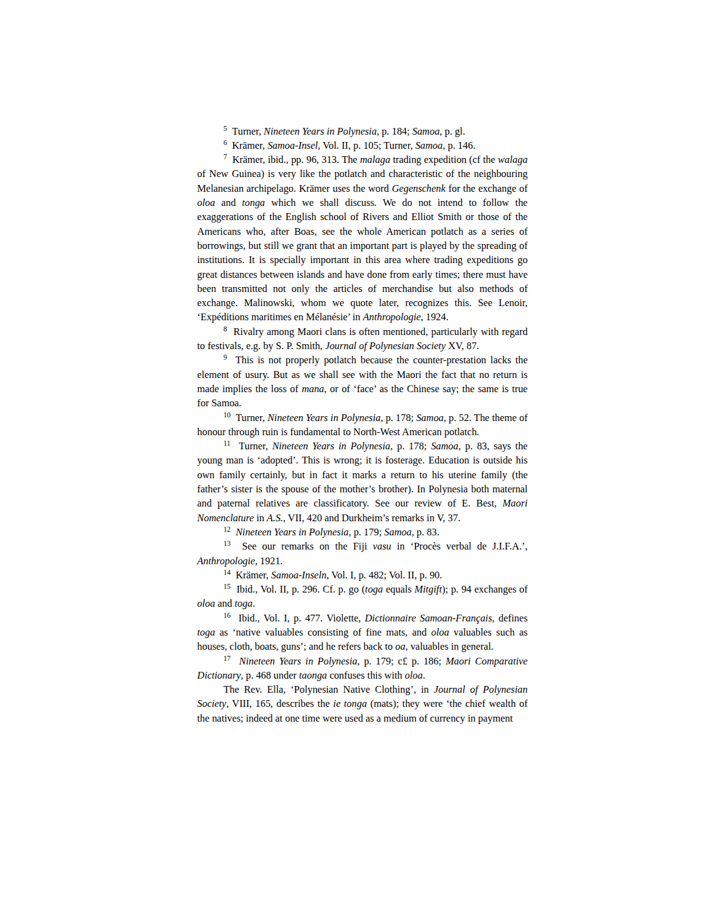5 Turner, Nineteen Years in Polynesia, p. 184; Samoa, p. gl.
6 Krämer, Samoa-Insel, Vol. II, p. 105; Turner, Samoa, p. 146.
7 Krämer, ibid., pp. 96, 313. The malaga trading expedition (cf the walaga of New Guinea) is very like the potlatch and characteristic of the neighbouring Melanesian archipelago. Krämer uses the word Gegenschenk for the exchange of oloa and tonga which we shall discuss. We do not intend to follow the exaggerations of the English school of Rivers and Elliot Smith or those of the Americans who, after Boas, see the whole American potlatch as a series of borrowings, but still we grant that an important part is played by the spreading of institutions. It is specially important in this area where trading expeditions go great distances between islands and have done from early times; there must have been transmitted not only the articles of merchandise but also methods of exchange. Malinowski, whom we quote later, recognizes this. See Lenoir, ‘Expéditions maritimes en Mélanésie’ in Anthropologie, 1924.
8 Rivalry among Maori clans is often mentioned, particularly with regard to festivals, e.g. by S. P. Smith, Journal of Polynesian Society XV, 87.
9 This is not properly potlatch because the counter-prestation lacks the element of usury. But as we shall see with the Maori the fact that no return is made implies the loss of mana, or of ‘face’ as the Chinese say; the same is true for Samoa.
10 Turner, Nineteen Years in Polynesia, p. 178; Samoa, p. 52. The theme of honour through ruin is fundamental to North-West American potlatch.
11 Turner, Nineteen Years in Polynesia, p. 178; Samoa, p. 83, says the young man is ‘adopted’. This is wrong; it is fosterage. Education is outside his own family certainly, but in fact it marks a return to his uterine family (the father’s sister is the spouse of the mother’s brother). In Polynesia both maternal and paternal relatives are classificatory. See our review of E. Best, Maori Nomenclature in A.S., VII, 420 and Durkheim’s remarks in V, 37.
12 Nineteen Years in Polynesia, p. 179; Samoa, p. 83.
13 See our remarks on the Fiji vasu in ‘Procès verbal de J.I.F.A.’, Anthropologie, 1921.
14 Krämer, Samoa-Inseln, Vol. I, p. 482; Vol. II, p. 90.
15 Ibid., Vol. II, p. 296. Cf. p. go (toga equals Mitgift); p. 94 exchanges of oloa and toga.
16 Ibid., Vol. I, p. 477. Violette, Dictionnaire Samoan-Français, defines toga as ‘native valuables consisting of fine mats, and oloa valuables such as houses, cloth, boats, guns’; and he refers back to oa, valuables in general.
17 Nineteen Years in Polynesia, p. 179; c£ p. 186; Maori Comparative Dictionary, p. 468 under taonga confuses this with oloa.
The Rev. Ella, ‘Polynesian Native Clothing’, in Journal of Polynesian Society, VIII, 165, describes the ie tonga (mats); they were ‘the chief wealth of the natives; indeed at one time were used as a medium of currency in payment